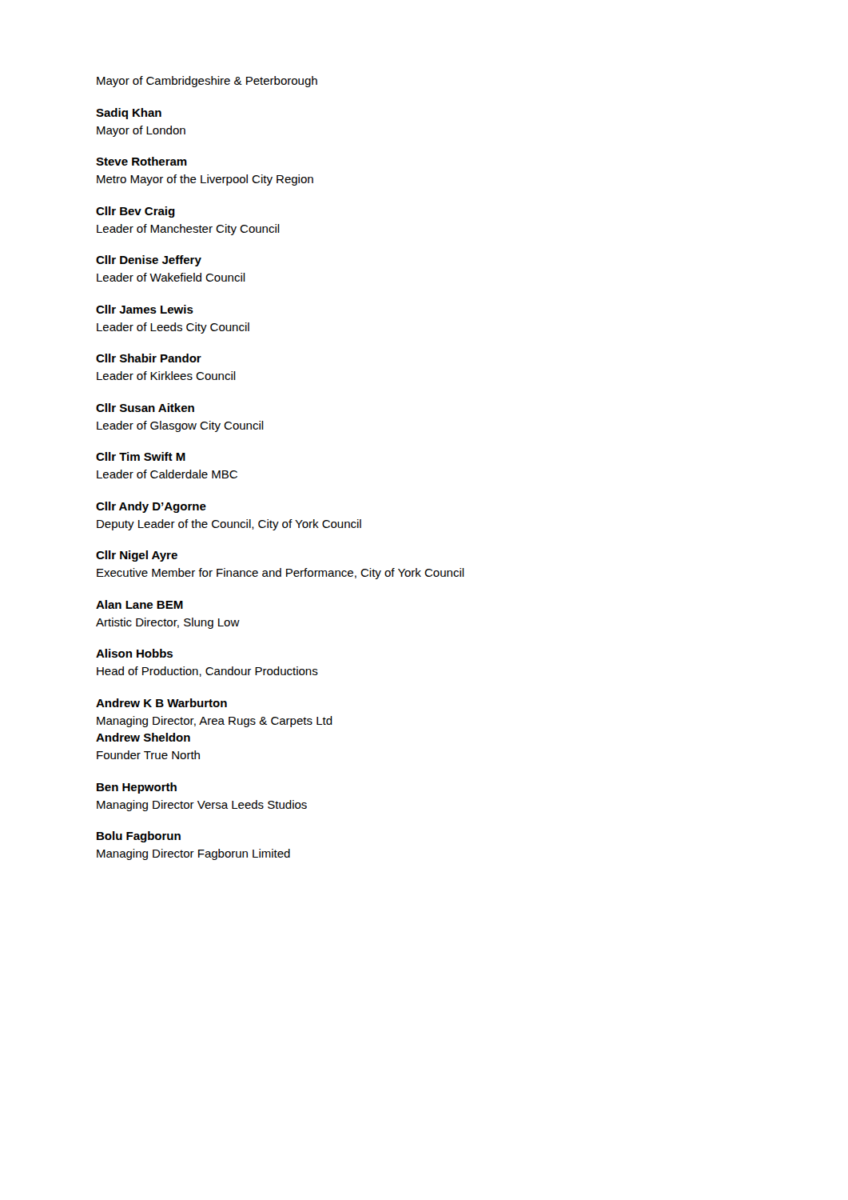Mayor of Cambridgeshire & Peterborough
Sadiq Khan
Mayor of London
Steve Rotheram
Metro Mayor of the Liverpool City Region
Cllr Bev Craig
Leader of Manchester City Council
Cllr Denise Jeffery
Leader of Wakefield Council
Cllr James Lewis
Leader of Leeds City Council
Cllr Shabir Pandor
Leader of Kirklees Council
Cllr Susan Aitken
Leader of Glasgow City Council
Cllr Tim Swift M
Leader of Calderdale MBC
Cllr Andy D’Agorne
Deputy Leader of the Council, City of York Council
Cllr Nigel Ayre
Executive Member for Finance and Performance, City of York Council
Alan Lane BEM
Artistic Director, Slung Low
Alison Hobbs
Head of Production, Candour Productions
Andrew K B Warburton
Managing Director, Area Rugs & Carpets Ltd
Andrew Sheldon
Founder True North
Ben Hepworth
Managing Director Versa Leeds Studios
Bolu Fagborun
Managing Director Fagborun Limited